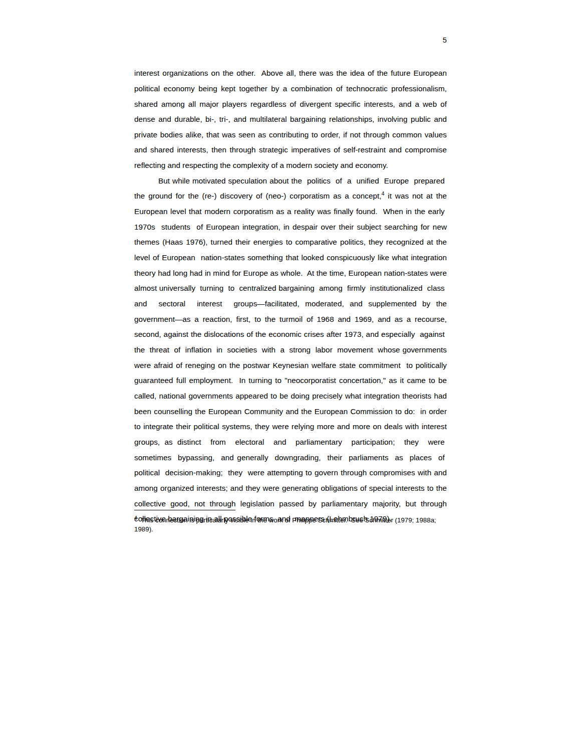5
interest organizations on the other. Above all, there was the idea of the future European political economy being kept together by a combination of technocratic professionalism, shared among all major players regardless of divergent specific interests, and a web of dense and durable, bi-, tri-, and multilateral bargaining relationships, involving public and private bodies alike, that was seen as contributing to order, if not through common values and shared interests, then through strategic imperatives of self-restraint and compromise reflecting and respecting the complexity of a modern society and economy.
But while motivated speculation about the politics of a unified Europe prepared the ground for the (re-) discovery of (neo-) corporatism as a concept,4 it was not at the European level that modern corporatism as a reality was finally found. When in the early 1970s students of European integration, in despair over their subject searching for new themes (Haas 1976), turned their energies to comparative politics, they recognized at the level of European nation-states something that looked conspicuously like what integration theory had long had in mind for Europe as whole. At the time, European nation-states were almost universally turning to centralized bargaining among firmly institutionalized class and sectoral interest groups—facilitated, moderated, and supplemented by the government—as a reaction, first, to the turmoil of 1968 and 1969, and as a recourse, second, against the dislocations of the economic crises after 1973, and especially against the threat of inflation in societies with a strong labor movement whose governments were afraid of reneging on the postwar Keynesian welfare state commitment to politically guaranteed full employment. In turning to "neocorporatist concertation," as it came to be called, national governments appeared to be doing precisely what integration theorists had been counselling the European Community and the European Commission to do: in order to integrate their political systems, they were relying more and more on deals with interest groups, as distinct from electoral and parliamentary participation; they were sometimes bypassing, and generally downgrading, their parliaments as places of political decision-making; they were attempting to govern through compromises with and among organized interests; and they were generating obligations of special interests to the collective good, not through legislation passed by parliamentary majority, but through collective bargaining in all possible forms and manners (Lehmbruch 1979).
4 This connection is particularly visible in the work of Philippe Schmitter. See Schmitter (1979; 1988a; 1989).